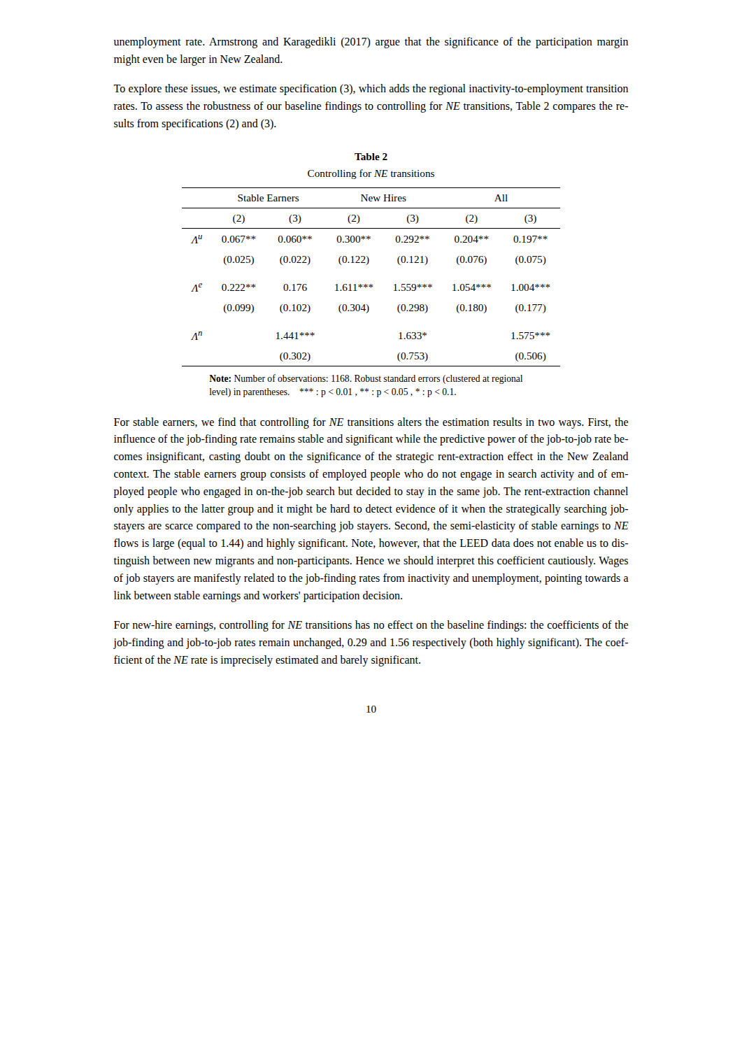unemployment rate. Armstrong and Karagedikli (2017) argue that the significance of the participation margin might even be larger in New Zealand.
To explore these issues, we estimate specification (3), which adds the regional inactivity-to-employment transition rates. To assess the robustness of our baseline findings to controlling for NE transitions, Table 2 compares the results from specifications (2) and (3).
Table 2 Controlling for NE transitions
| | Stable Earners | New Hires | All |
| --- | --- | --- | --- |
| | (2) | (3) | (2) | (3) | (2) | (3) |
| Λ u | 0.067** | 0.060** | 0.300** | 0.292** | 0.204** | 0.197** |
| | (0.025) | (0.022) | (0.122) | (0.121) | (0.076) | (0.075) |
| Λ e | 0.222** | 0.176 | 1.611*** | 1.559*** | 1.054*** | 1.004*** |
| | (0.099) | (0.102) | (0.304) | (0.298) | (0.180) | (0.177) |
| Λ n | | 1.441*** | | 1.633* | | 1.575*** |
| | | (0.302) | | (0.753) | | (0.506) |
Note: Number of observations: 1168. Robust standard errors (clustered at regional level) in parentheses. *** : p < 0.01 , ** : p < 0.05 , * : p < 0.1.
For stable earners, we find that controlling for NE transitions alters the estimation results in two ways. First, the influence of the job-finding rate remains stable and significant while the predictive power of the job-to-job rate becomes insignificant, casting doubt on the significance of the strategic rent-extraction effect in the New Zealand context. The stable earners group consists of employed people who do not engage in search activity and of employed people who engaged in on-the-job search but decided to stay in the same job. The rent-extraction channel only applies to the latter group and it might be hard to detect evidence of it when the strategically searching job-stayers are scarce compared to the non-searching job stayers. Second, the semi-elasticity of stable earnings to NE flows is large (equal to 1.44) and highly significant. Note, however, that the LEED data does not enable us to distinguish between new migrants and non-participants. Hence we should interpret this coefficient cautiously. Wages of job stayers are manifestly related to the job-finding rates from inactivity and unemployment, pointing towards a link between stable earnings and workers' participation decision.
For new-hire earnings, controlling for NE transitions has no effect on the baseline findings: the coefficients of the job-finding and job-to-job rates remain unchanged, 0.29 and 1.56 respectively (both highly significant). The coefficient of the NE rate is imprecisely estimated and barely significant.
10